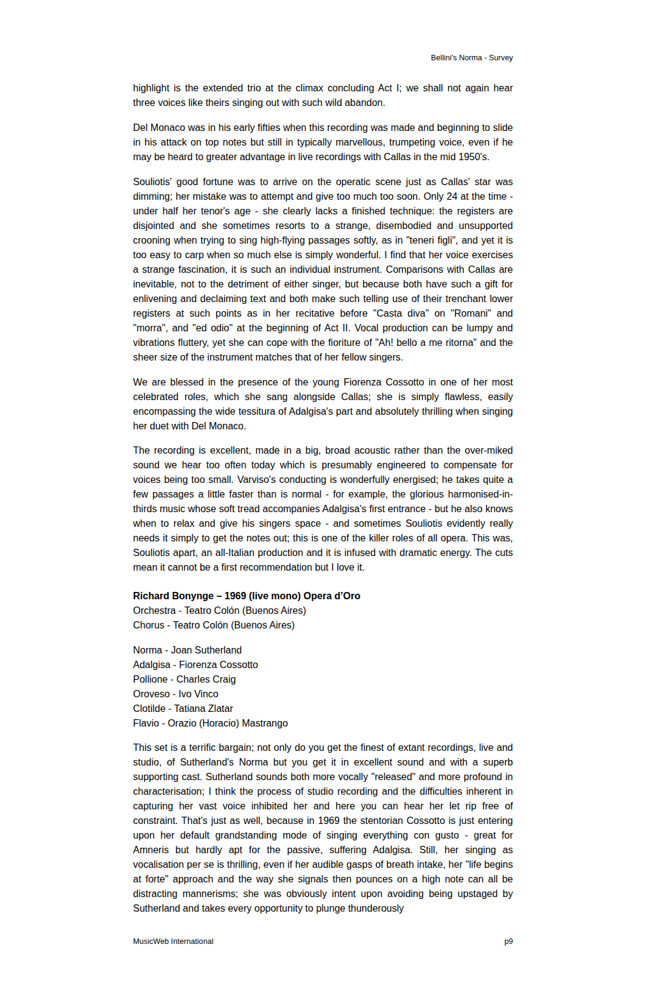Bellini's Norma - Survey
highlight is the extended trio at the climax concluding Act I; we shall not again hear three voices like theirs singing out with such wild abandon.
Del Monaco was in his early fifties when this recording was made and beginning to slide in his attack on top notes but still in typically marvellous, trumpeting voice, even if he may be heard to greater advantage in live recordings with Callas in the mid 1950's.
Souliotis' good fortune was to arrive on the operatic scene just as Callas' star was dimming; her mistake was to attempt and give too much too soon. Only 24 at the time - under half her tenor's age - she clearly lacks a finished technique: the registers are disjointed and she sometimes resorts to a strange, disembodied and unsupported crooning when trying to sing high-flying passages softly, as in "teneri figli", and yet it is too easy to carp when so much else is simply wonderful. I find that her voice exercises a strange fascination, it is such an individual instrument. Comparisons with Callas are inevitable, not to the detriment of either singer, but because both have such a gift for enlivening and declaiming text and both make such telling use of their trenchant lower registers at such points as in her recitative before "Casta diva" on "Romani" and "morra", and "ed odio" at the beginning of Act II. Vocal production can be lumpy and vibrations fluttery, yet she can cope with the fioriture of "Ah! bello a me ritorna" and the sheer size of the instrument matches that of her fellow singers.
We are blessed in the presence of the young Fiorenza Cossotto in one of her most celebrated roles, which she sang alongside Callas; she is simply flawless, easily encompassing the wide tessitura of Adalgisa's part and absolutely thrilling when singing her duet with Del Monaco.
The recording is excellent, made in a big, broad acoustic rather than the over-miked sound we hear too often today which is presumably engineered to compensate for voices being too small. Varviso's conducting is wonderfully energised; he takes quite a few passages a little faster than is normal - for example, the glorious harmonised-in-thirds music whose soft tread accompanies Adalgisa's first entrance - but he also knows when to relax and give his singers space - and sometimes Souliotis evidently really needs it simply to get the notes out; this is one of the killer roles of all opera. This was, Souliotis apart, an all-Italian production and it is infused with dramatic energy. The cuts mean it cannot be a first recommendation but I love it.
Richard Bonynge – 1969 (live mono) Opera d’Oro
Orchestra - Teatro Colón (Buenos Aires)
Chorus - Teatro Colón (Buenos Aires)
Norma - Joan Sutherland
Adalgisa - Fiorenza Cossotto
Pollione - Charles Craig
Oroveso - Ivo Vinco
Clotilde - Tatiana Zlatar
Flavio - Orazio (Horacio) Mastrango
This set is a terrific bargain; not only do you get the finest of extant recordings, live and studio, of Sutherland's Norma but you get it in excellent sound and with a superb supporting cast. Sutherland sounds both more vocally "released" and more profound in characterisation; I think the process of studio recording and the difficulties inherent in capturing her vast voice inhibited her and here you can hear her let rip free of constraint. That's just as well, because in 1969 the stentorian Cossotto is just entering upon her default grandstanding mode of singing everything con gusto - great for Amneris but hardly apt for the passive, suffering Adalgisa. Still, her singing as vocalisation per se is thrilling, even if her audible gasps of breath intake, her "life begins at forte" approach and the way she signals then pounces on a high note can all be distracting mannerisms; she was obviously intent upon avoiding being upstaged by Sutherland and takes every opportunity to plunge thunderously
MusicWeb International p9